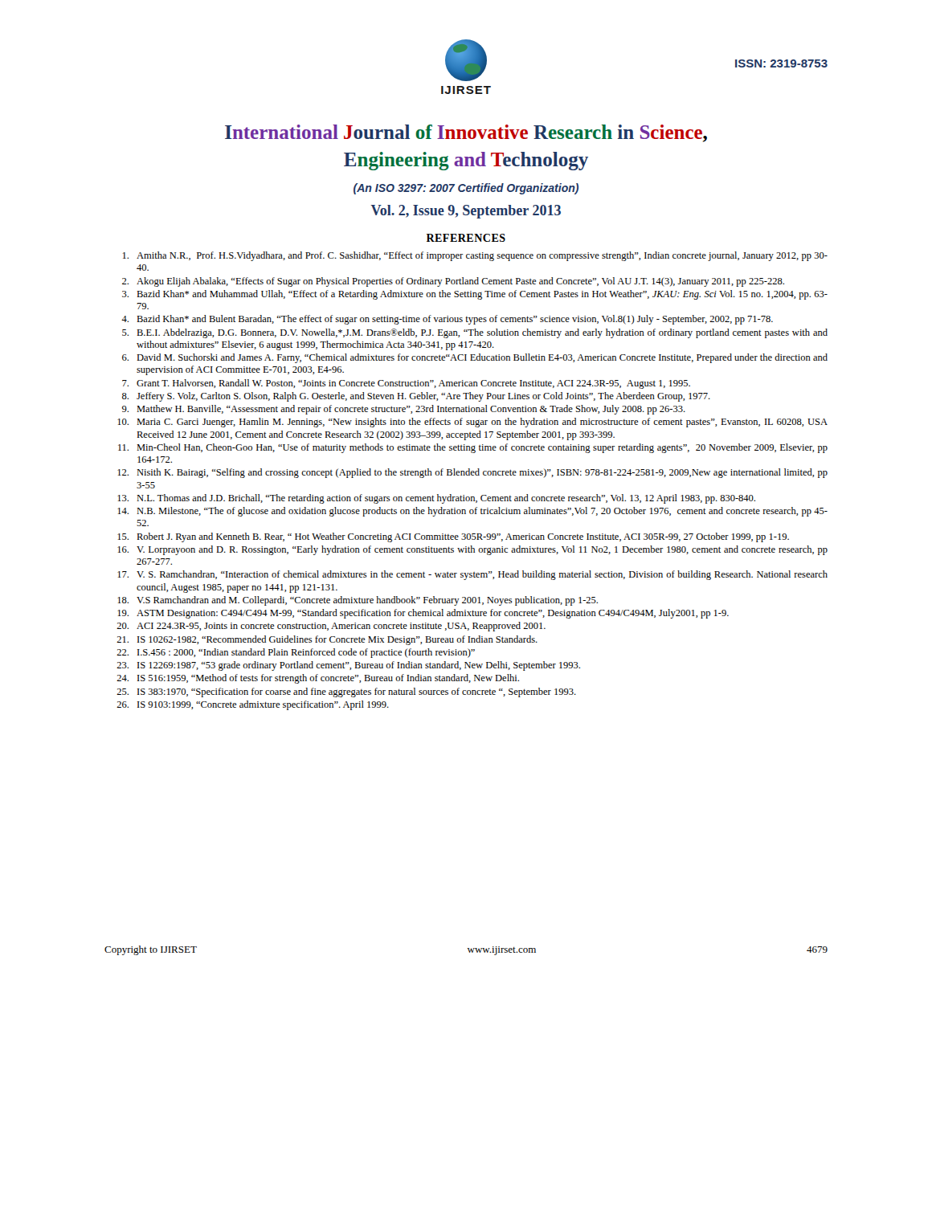IJIRSET
ISSN: 2319-8753
International Journal of Innovative Research in Science,
Engineering and Technology
(An ISO 3297: 2007 Certified Organization)
Vol. 2, Issue 9, September 2013
REFERENCES
Amitha N.R., Prof. H.S.Vidyadhara, and Prof. C. Sashidhar, “Effect of improper casting sequence on compressive strength”, Indian concrete journal, January 2012, pp 30-40.
Akogu Elijah Abalaka, “Effects of Sugar on Physical Properties of Ordinary Portland Cement Paste and Concrete”, Vol AU J.T. 14(3), January 2011, pp 225-228.
Bazid Khan* and Muhammad Ullah, “Effect of a Retarding Admixture on the Setting Time of Cement Pastes in Hot Weather”, JKAU: Eng. Sci Vol. 15 no. 1,2004, pp. 63-79.
Bazid Khan* and Bulent Baradan, “The effect of sugar on setting-time of various types of cements” science vision, Vol.8(1) July - September, 2002, pp 71-78.
B.E.I. Abdelraziga, D.G. Bonnera, D.V. Nowella,*,J.M. Drans®eldb, P.J. Egan, “The solution chemistry and early hydration of ordinary portland cement pastes with and without admixtures” Elsevier, 6 august 1999, Thermochimica Acta 340-341, pp 417-420.
David M. Suchorski and James A. Farny, “Chemical admixtures for concrete“ACI Education Bulletin E4-03, American Concrete Institute, Prepared under the direction and supervision of ACI Committee E-701, 2003, E4-96.
Grant T. Halvorsen, Randall W. Poston, “Joints in Concrete Construction”, American Concrete Institute, ACI 224.3R-95, August 1, 1995.
Jeffery S. Volz, Carlton S. Olson, Ralph G. Oesterle, and Steven H. Gebler, “Are They Pour Lines or Cold Joints”, The Aberdeen Group, 1977.
Matthew H. Banville, “Assessment and repair of concrete structure”, 23rd International Convention & Trade Show, July 2008. pp 26-33.
Maria C. Garci Juenger, Hamlin M. Jennings, “New insights into the effects of sugar on the hydration and microstructure of cement pastes”, Evanston, IL 60208, USA Received 12 June 2001, Cement and Concrete Research 32 (2002) 393–399, accepted 17 September 2001, pp 393-399.
Min-Cheol Han, Cheon-Goo Han, “Use of maturity methods to estimate the setting time of concrete containing super retarding agents”, 20 November 2009, Elsevier, pp 164-172.
Nisith K. Bairagi, “Selfing and crossing concept (Applied to the strength of Blended concrete mixes)”, ISBN: 978-81-224-2581-9, 2009,New age international limited, pp 3-55
N.L. Thomas and J.D. Brichall, “The retarding action of sugars on cement hydration, Cement and concrete research”, Vol. 13, 12 April 1983, pp. 830-840.
N.B. Milestone, “The of glucose and oxidation glucose products on the hydration of tricalcium aluminates”,Vol 7, 20 October 1976, cement and concrete research, pp 45-52.
Robert J. Ryan and Kenneth B. Rear, “ Hot Weather Concreting ACI Committee 305R-99”, American Concrete Institute, ACI 305R-99, 27 October 1999, pp 1-19.
V. Lorprayoon and D. R. Rossington, “Early hydration of cement constituents with organic admixtures, Vol 11 No2, 1 December 1980, cement and concrete research, pp 267-277.
V. S. Ramchandran, “Interaction of chemical admixtures in the cement - water system”, Head building material section, Division of building Research. National research council, Augest 1985, paper no 1441, pp 121-131.
V.S Ramchandran and M. Collepardi, “Concrete admixture handbook” February 2001, Noyes publication, pp 1-25.
ASTM Designation: C494/C494 M-99, “Standard specification for chemical admixture for concrete”, Designation C494/C494M, July2001, pp 1-9.
ACI 224.3R-95, Joints in concrete construction, American concrete institute ,USA, Reapproved 2001.
IS 10262-1982, “Recommended Guidelines for Concrete Mix Design”, Bureau of Indian Standards.
I.S.456 : 2000, “Indian standard Plain Reinforced code of practice (fourth revision)”
IS 12269:1987, “53 grade ordinary Portland cement”, Bureau of Indian standard, New Delhi, September 1993.
IS 516:1959, “Method of tests for strength of concrete”, Bureau of Indian standard, New Delhi.
IS 383:1970, “Specification for coarse and fine aggregates for natural sources of concrete “, September 1993.
IS 9103:1999, “Concrete admixture specification”. April 1999.
Copyright to IJIRSET
www.ijirset.com
4679